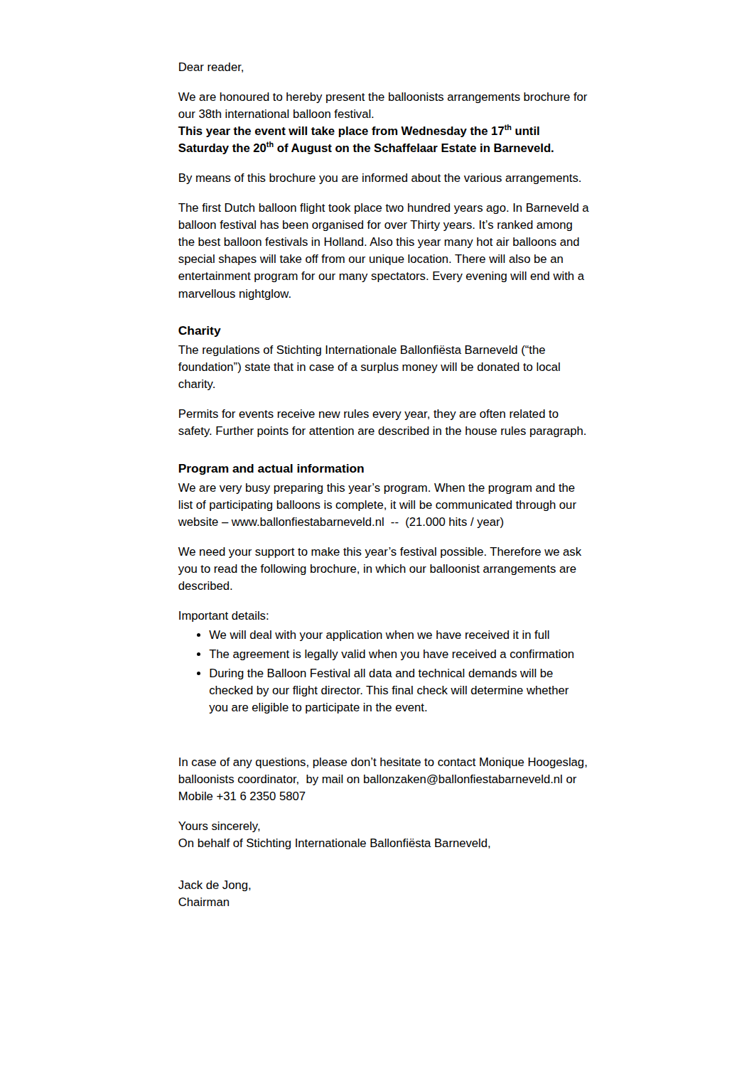Dear reader,
We are honoured to hereby present the balloonists arrangements brochure for our 38th international balloon festival.
This year the event will take place from Wednesday the 17th until Saturday the 20th of August on the Schaffelaar Estate in Barneveld.
By means of this brochure you are informed about the various arrangements.
The first Dutch balloon flight took place two hundred years ago. In Barneveld a balloon festival has been organised for over Thirty years. It’s ranked among the best balloon festivals in Holland. Also this year many hot air balloons and special shapes will take off from our unique location. There will also be an entertainment program for our many spectators. Every evening will end with a marvellous nightglow.
Charity
The regulations of Stichting Internationale Ballonfiësta Barneveld (“the foundation”) state that in case of a surplus money will be donated to local charity.
Permits for events receive new rules every year, they are often related to safety. Further points for attention are described in the house rules paragraph.
Program and actual information
We are very busy preparing this year’s program. When the program and the list of participating balloons is complete, it will be communicated through our website – www.ballonfiestabarneveld.nl -- (21.000 hits / year)
We need your support to make this year’s festival possible. Therefore we ask you to read the following brochure, in which our balloonist arrangements are described.
Important details:
We will deal with your application when we have received it in full
The agreement is legally valid when you have received a confirmation
During the Balloon Festival all data and technical demands will be checked by our flight director. This final check will determine whether you are eligible to participate in the event.
In case of any questions, please don’t hesitate to contact Monique Hoogeslag, balloonists coordinator, by mail on ballonzaken@ballonfiestabarneveld.nl or Mobile +31 6 2350 5807
Yours sincerely,
On behalf of Stichting Internationale Ballonfiësta Barneveld,
Jack de Jong,
Chairman